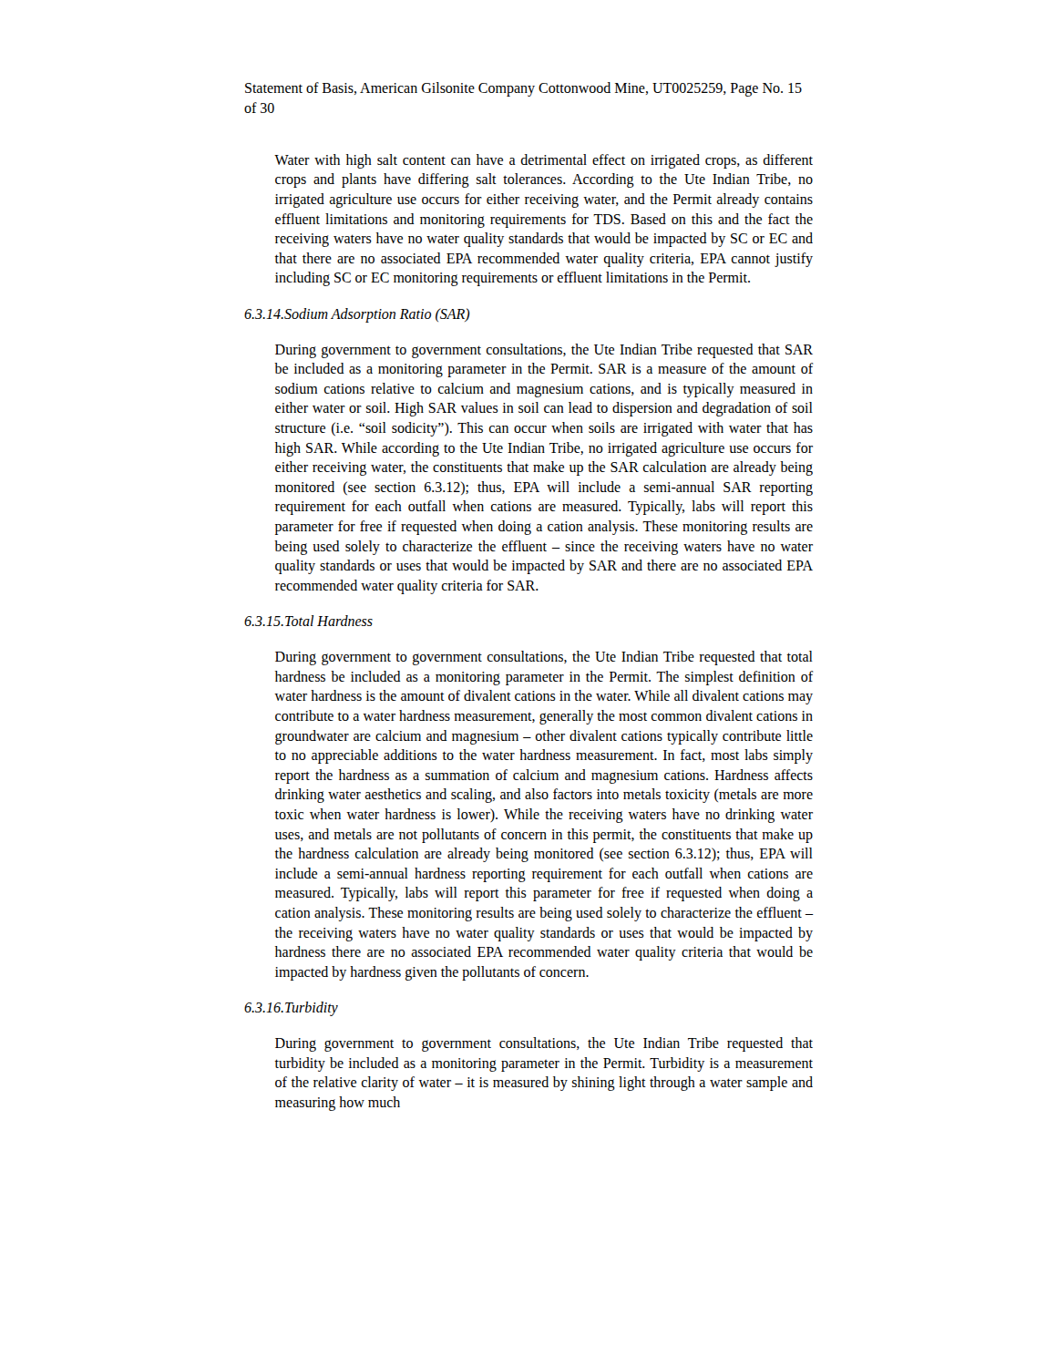Statement of Basis, American Gilsonite Company Cottonwood Mine, UT0025259, Page No. 15 of 30
Water with high salt content can have a detrimental effect on irrigated crops, as different crops and plants have differing salt tolerances. According to the Ute Indian Tribe, no irrigated agriculture use occurs for either receiving water, and the Permit already contains effluent limitations and monitoring requirements for TDS. Based on this and the fact the receiving waters have no water quality standards that would be impacted by SC or EC and that there are no associated EPA recommended water quality criteria, EPA cannot justify including SC or EC monitoring requirements or effluent limitations in the Permit.
6.3.14.Sodium Adsorption Ratio (SAR)
During government to government consultations, the Ute Indian Tribe requested that SAR be included as a monitoring parameter in the Permit. SAR is a measure of the amount of sodium cations relative to calcium and magnesium cations, and is typically measured in either water or soil. High SAR values in soil can lead to dispersion and degradation of soil structure (i.e. “soil sodicity”). This can occur when soils are irrigated with water that has high SAR. While according to the Ute Indian Tribe, no irrigated agriculture use occurs for either receiving water, the constituents that make up the SAR calculation are already being monitored (see section 6.3.12); thus, EPA will include a semi-annual SAR reporting requirement for each outfall when cations are measured. Typically, labs will report this parameter for free if requested when doing a cation analysis. These monitoring results are being used solely to characterize the effluent – since the receiving waters have no water quality standards or uses that would be impacted by SAR and there are no associated EPA recommended water quality criteria for SAR.
6.3.15.Total Hardness
During government to government consultations, the Ute Indian Tribe requested that total hardness be included as a monitoring parameter in the Permit. The simplest definition of water hardness is the amount of divalent cations in the water. While all divalent cations may contribute to a water hardness measurement, generally the most common divalent cations in groundwater are calcium and magnesium – other divalent cations typically contribute little to no appreciable additions to the water hardness measurement. In fact, most labs simply report the hardness as a summation of calcium and magnesium cations. Hardness affects drinking water aesthetics and scaling, and also factors into metals toxicity (metals are more toxic when water hardness is lower). While the receiving waters have no drinking water uses, and metals are not pollutants of concern in this permit, the constituents that make up the hardness calculation are already being monitored (see section 6.3.12); thus, EPA will include a semi-annual hardness reporting requirement for each outfall when cations are measured. Typically, labs will report this parameter for free if requested when doing a cation analysis. These monitoring results are being used solely to characterize the effluent – the receiving waters have no water quality standards or uses that would be impacted by hardness there are no associated EPA recommended water quality criteria that would be impacted by hardness given the pollutants of concern.
6.3.16.Turbidity
During government to government consultations, the Ute Indian Tribe requested that turbidity be included as a monitoring parameter in the Permit. Turbidity is a measurement of the relative clarity of water – it is measured by shining light through a water sample and measuring how much